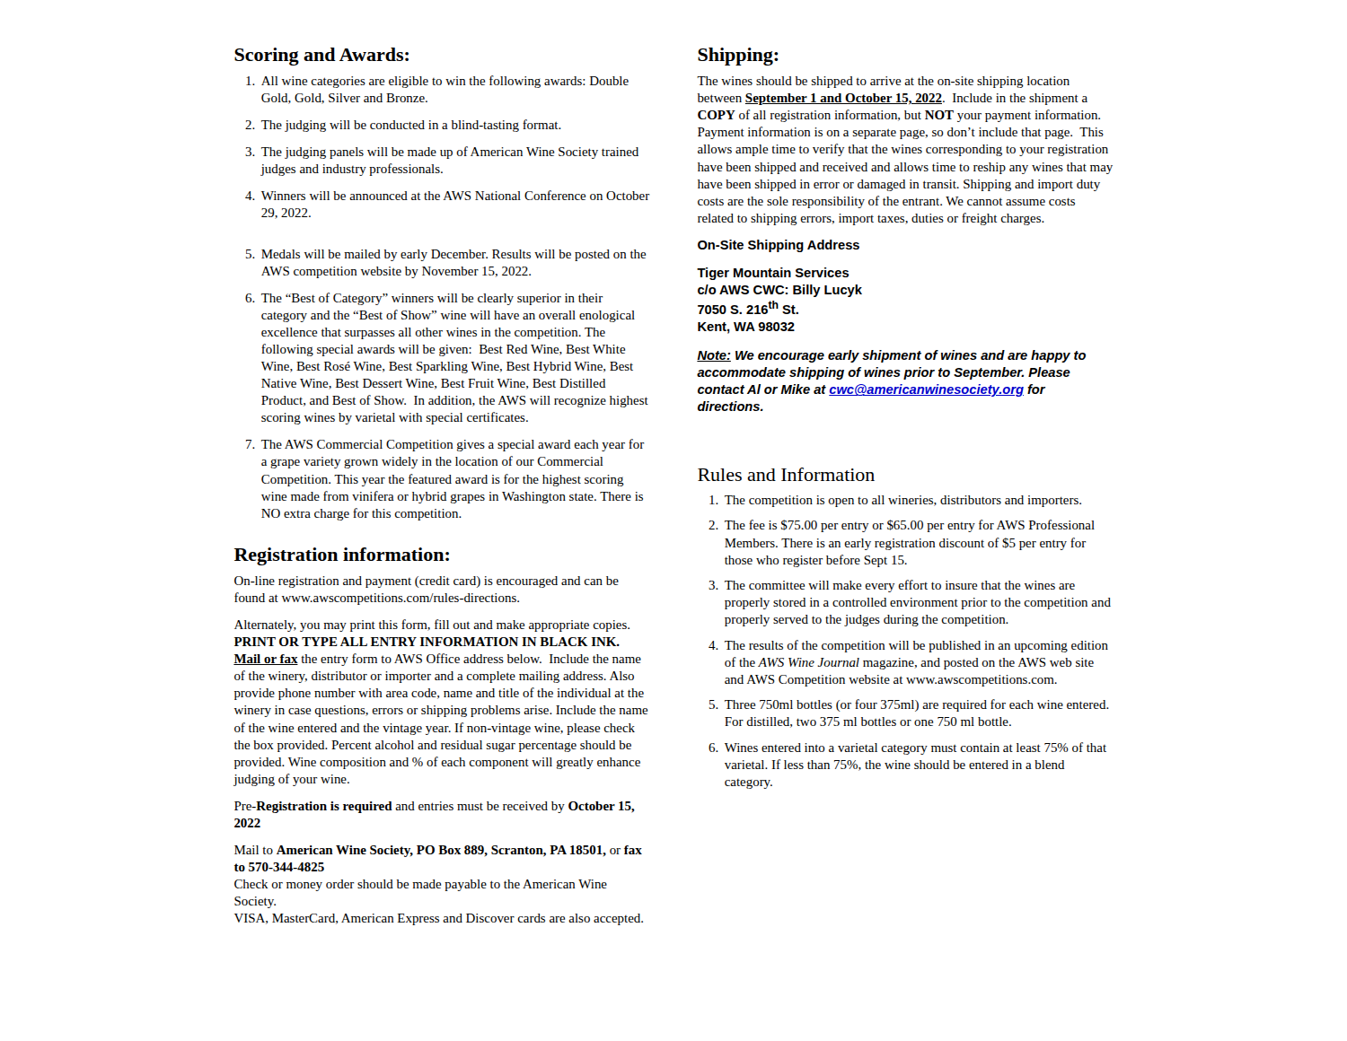Scoring and Awards:
All wine categories are eligible to win the following awards: Double Gold, Gold, Silver and Bronze.
The judging will be conducted in a blind-tasting format.
The judging panels will be made up of American Wine Society trained judges and industry professionals.
Winners will be announced at the AWS National Conference on October 29, 2022.
Medals will be mailed by early December. Results will be posted on the AWS competition website by November 15, 2022.
The “Best of Category” winners will be clearly superior in their category and the “Best of Show” wine will have an overall enological excellence that surpasses all other wines in the competition. The following special awards will be given: Best Red Wine, Best White Wine, Best Rosé Wine, Best Sparkling Wine, Best Hybrid Wine, Best Native Wine, Best Dessert Wine, Best Fruit Wine, Best Distilled Product, and Best of Show. In addition, the AWS will recognize highest scoring wines by varietal with special certificates.
The AWS Commercial Competition gives a special award each year for a grape variety grown widely in the location of our Commercial Competition. This year the featured award is for the highest scoring wine made from vinifera or hybrid grapes in Washington state. There is NO extra charge for this competition.
Registration information:
On-line registration and payment (credit card) is encouraged and can be found at www.awscompetitions.com/rules-directions.
Alternately, you may print this form, fill out and make appropriate copies. PRINT OR TYPE ALL ENTRY INFORMATION IN BLACK INK. Mail or fax the entry form to AWS Office address below. Include the name of the winery, distributor or importer and a complete mailing address. Also provide phone number with area code, name and title of the individual at the winery in case questions, errors or shipping problems arise. Include the name of the wine entered and the vintage year. If non-vintage wine, please check the box provided. Percent alcohol and residual sugar percentage should be provided. Wine composition and % of each component will greatly enhance judging of your wine.
Pre-Registration is required and entries must be received by October 15, 2022
Mail to American Wine Society, PO Box 889, Scranton, PA 18501, or fax to 570-344-4825
Check or money order should be made payable to the American Wine Society.
VISA, MasterCard, American Express and Discover cards are also accepted.
Shipping:
The wines should be shipped to arrive at the on-site shipping location between September 1 and October 15, 2022. Include in the shipment a COPY of all registration information, but NOT your payment information. Payment information is on a separate page, so don’t include that page. This allows ample time to verify that the wines corresponding to your registration have been shipped and received and allows time to reship any wines that may have been shipped in error or damaged in transit. Shipping and import duty costs are the sole responsibility of the entrant. We cannot assume costs related to shipping errors, import taxes, duties or freight charges.
On-Site Shipping Address
Tiger Mountain Services
c/o AWS CWC: Billy Lucyk
7050 S. 216th St.
Kent, WA 98032
Note: We encourage early shipment of wines and are happy to accommodate shipping of wines prior to September. Please contact Al or Mike at cwc@americanwinesociety.org for directions.
Rules and Information
The competition is open to all wineries, distributors and importers.
The fee is $75.00 per entry or $65.00 per entry for AWS Professional Members. There is an early registration discount of $5 per entry for those who register before Sept 15.
The committee will make every effort to insure that the wines are properly stored in a controlled environment prior to the competition and properly served to the judges during the competition.
The results of the competition will be published in an upcoming edition of the AWS Wine Journal magazine, and posted on the AWS web site and AWS Competition website at www.awscompetitions.com.
Three 750ml bottles (or four 375ml) are required for each wine entered. For distilled, two 375 ml bottles or one 750 ml bottle.
Wines entered into a varietal category must contain at least 75% of that varietal. If less than 75%, the wine should be entered in a blend category.